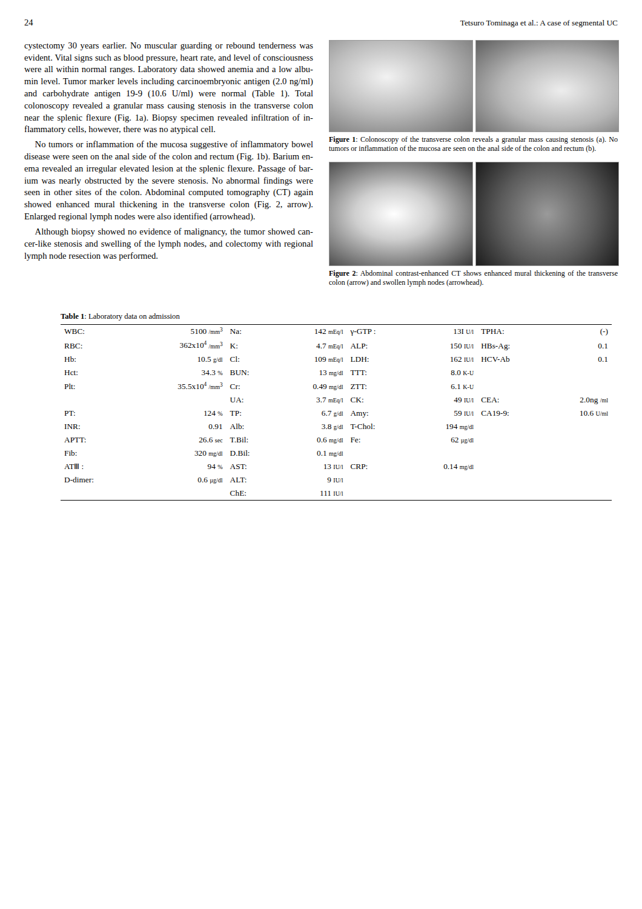24
Tetsuro Tominaga et al.: A case of segmental UC
cystectomy 30 years earlier. No muscular guarding or rebound tenderness was evident. Vital signs such as blood pressure, heart rate, and level of consciousness were all within normal ranges. Laboratory data showed anemia and a low albumin level. Tumor marker levels including carcinoembryonic antigen (2.0 ng/ml) and carbohydrate antigen 19-9 (10.6 U/ml) were normal (Table 1). Total colonoscopy revealed a granular mass causing stenosis in the transverse colon near the splenic flexure (Fig. 1a). Biopsy specimen revealed infiltration of inflammatory cells, however, there was no atypical cell.
No tumors or inflammation of the mucosa suggestive of inflammatory bowel disease were seen on the anal side of the colon and rectum (Fig. 1b). Barium enema revealed an irregular elevated lesion at the splenic flexure. Passage of barium was nearly obstructed by the severe stenosis. No abnormal findings were seen in other sites of the colon. Abdominal computed tomography (CT) again showed enhanced mural thickening in the transverse colon (Fig. 2, arrow). Enlarged regional lymph nodes were also identified (arrowhead).
Although biopsy showed no evidence of malignancy, the tumor showed cancer-like stenosis and swelling of the lymph nodes, and colectomy with regional lymph node resection was performed.
Figure 1: Colonoscopy of the transverse colon reveals a granular mass causing stenosis (a). No tumors or inflammation of the mucosa are seen on the anal side of the colon and rectum (b).
Figure 2: Abdominal contrast-enhanced CT shows enhanced mural thickening of the transverse colon (arrow) and swollen lymph nodes (arrowhead).
Table 1: Laboratory data on admission
| WBC: | 5100 /mm 3 | Na: | 142 mEq/l | γ -GTP : | 13I U/l | TPHA: | (-) |
| RBC: | 362x10 4 /mm 3 | K: | 4.7 mEq/l | ALP: | 150 IU/l | HBs-Ag: | 0.1 |
| Hb: | 10.5 g/dl | Cl: | 109 mEq/l | LDH: | 162 IU/l | HCV-Ab | 0.1 |
| Hct: | 34.3 % | BUN: | 13 mg/dl | TTT: | 8.0 K-U | | |
| Plt: | 35.5x10 4 /mm 3 | Cr: | 0.49 mg/dl | ZTT: | 6.1 K-U | | |
| | | UA: | 3.7 mEq/l | CK: | 49 IU/l | CEA: | 2.0ng /ml |
| PT: | 124 % | TP: | 6.7 g/dl | Amy: | 59 IU/l | CA19-9: | 10.6 U/ml |
| INR: | 0.91 | Alb: | 3.8 g/dl | T-Chol: | 194 mg/dl | | |
| APTT: | 26.6 sec | T.Bil: | 0.6 mg/dl | Fe: | 62 µg/dl | | |
| Fib: | 320 mg/dl | D.Bil: | 0.1 mg/dl | | | | |
| ATⅢ : | 94 % | AST: | 13 IU/l | CRP: | 0.14 mg/dl | | |
| D-dimer: | 0.6 µg/dl | ALT: | 9 IU/l | | | | |
| | | ChE: | 111 IU/l | | | | |